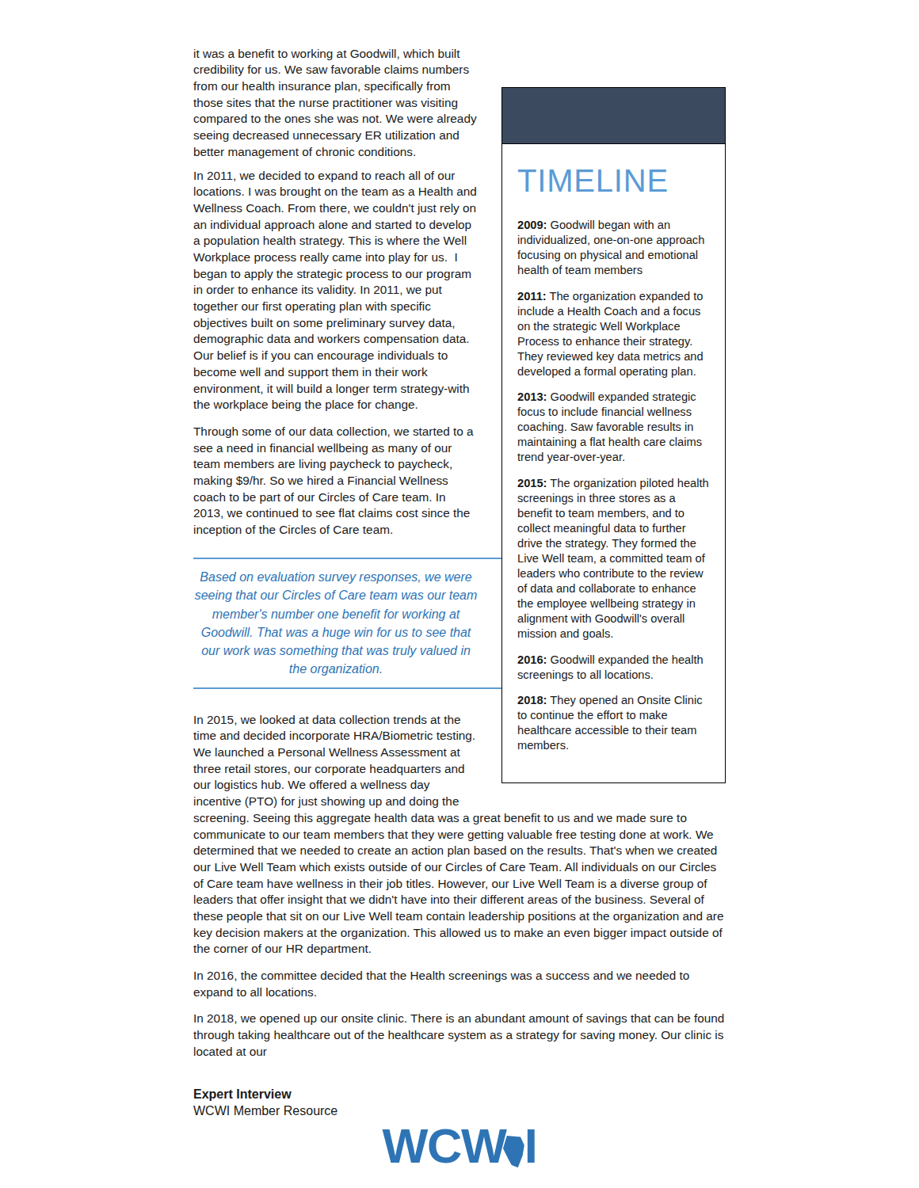TIMELINE
2009: Goodwill began with an individualized, one-on-one approach focusing on physical and emotional health of team members
2011: The organization expanded to include a Health Coach and a focus on the strategic Well Workplace Process to enhance their strategy. They reviewed key data metrics and developed a formal operating plan.
2013: Goodwill expanded strategic focus to include financial wellness coaching. Saw favorable results in maintaining a flat health care claims trend year-over-year.
2015: The organization piloted health screenings in three stores as a benefit to team members, and to collect meaningful data to further drive the strategy. They formed the Live Well team, a committed team of leaders who contribute to the review of data and collaborate to enhance the employee wellbeing strategy in alignment with Goodwill's overall mission and goals.
2016: Goodwill expanded the health screenings to all locations.
2018: They opened an Onsite Clinic to continue the effort to make healthcare accessible to their team members.
it was a benefit to working at Goodwill, which built credibility for us. We saw favorable claims numbers from our health insurance plan, specifically from those sites that the nurse practitioner was visiting compared to the ones she was not. We were already seeing decreased unnecessary ER utilization and better management of chronic conditions.
In 2011, we decided to expand to reach all of our locations. I was brought on the team as a Health and Wellness Coach. From there, we couldn't just rely on an individual approach alone and started to develop a population health strategy. This is where the Well Workplace process really came into play for us. I began to apply the strategic process to our program in order to enhance its validity. In 2011, we put together our first operating plan with specific objectives built on some preliminary survey data, demographic data and workers compensation data. Our belief is if you can encourage individuals to become well and support them in their work environment, it will build a longer term strategy-with the workplace being the place for change.
Through some of our data collection, we started to a see a need in financial wellbeing as many of our team members are living paycheck to paycheck, making $9/hr. So we hired a Financial Wellness coach to be part of our Circles of Care team. In 2013, we continued to see flat claims cost since the inception of the Circles of Care team.
Based on evaluation survey responses, we were seeing that our Circles of Care team was our team member's number one benefit for working at Goodwill. That was a huge win for us to see that our work was something that was truly valued in the organization.
In 2015, we looked at data collection trends at the time and decided incorporate HRA/Biometric testing. We launched a Personal Wellness Assessment at three retail stores, our corporate headquarters and our logistics hub. We offered a wellness day incentive (PTO) for just showing up and doing the screening. Seeing this aggregate health data was a great benefit to us and we made sure to communicate to our team members that they were getting valuable free testing done at work. We determined that we needed to create an action plan based on the results. That's when we created our Live Well Team which exists outside of our Circles of Care Team. All individuals on our Circles of Care team have wellness in their job titles. However, our Live Well Team is a diverse group of leaders that offer insight that we didn't have into their different areas of the business. Several of these people that sit on our Live Well team contain leadership positions at the organization and are key decision makers at the organization. This allowed us to make an even bigger impact outside of the corner of our HR department.
In 2016, the committee decided that the Health screenings was a success and we needed to expand to all locations.
In 2018, we opened up our onsite clinic. There is an abundant amount of savings that can be found through taking healthcare out of the healthcare system as a strategy for saving money. Our clinic is located at our
Expert Interview
WCWI Member Resource
WCW I